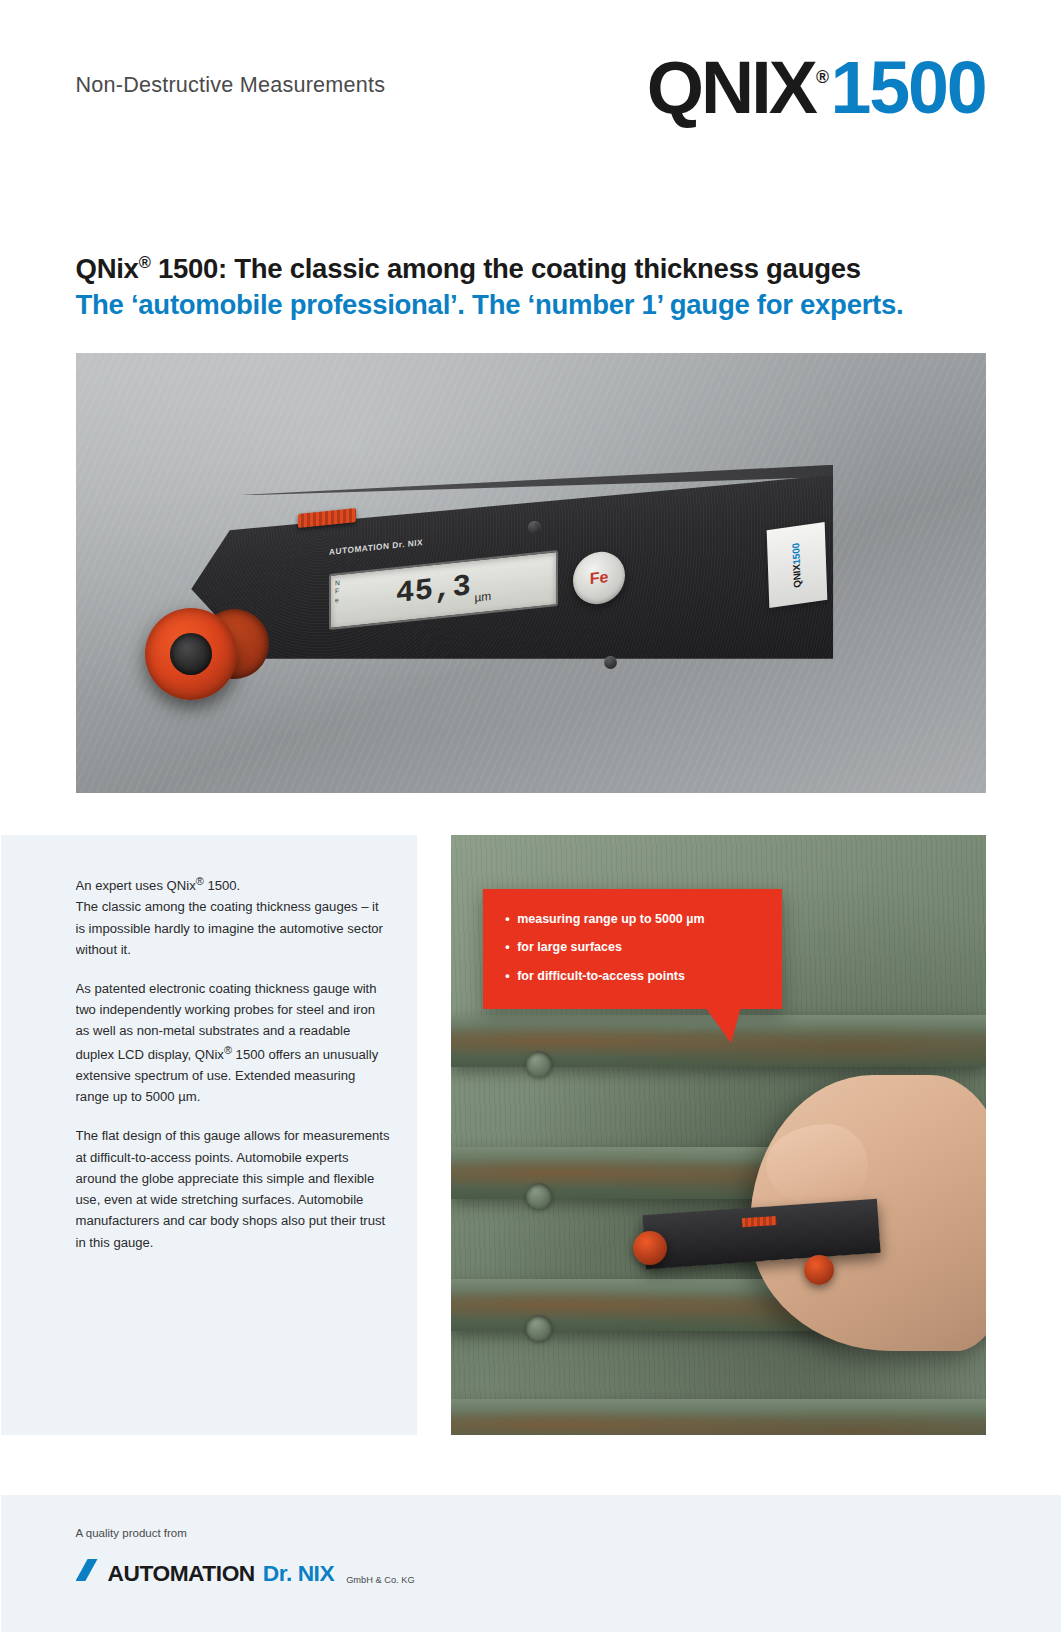Non-Destructive Measurements
QNIX®1500
QNix® 1500: The classic among the coating thickness gauges
The ‘automobile professional’. The ‘number 1’ gauge for experts.
AUTOMATION Dr. NIX
N
F
e 45,3 µm
Fe
QNIX1500
An expert uses QNix® 1500.
The classic among the coating thickness gauges – it is impossible hardly to imagine the automotive sector without it.
As patented electronic coating thickness gauge with two independently working probes for steel and iron as well as non-metal substrates and a readable duplex LCD display, QNix® 1500 offers an unusually extensive spectrum of use. Extended measuring range up to 5000 µm.
The flat design of this gauge allows for measurements at difficult-to-access points. Automobile experts around the globe appreciate this simple and flexible use, even at wide stretching surfaces. Automobile manufacturers and car body shops also put their trust in this gauge.
measuring range up to 5000 µm
for large surfaces
for difficult-to-access points
A quality product from
AUTOMATION Dr. NIX GmbH & Co. KG